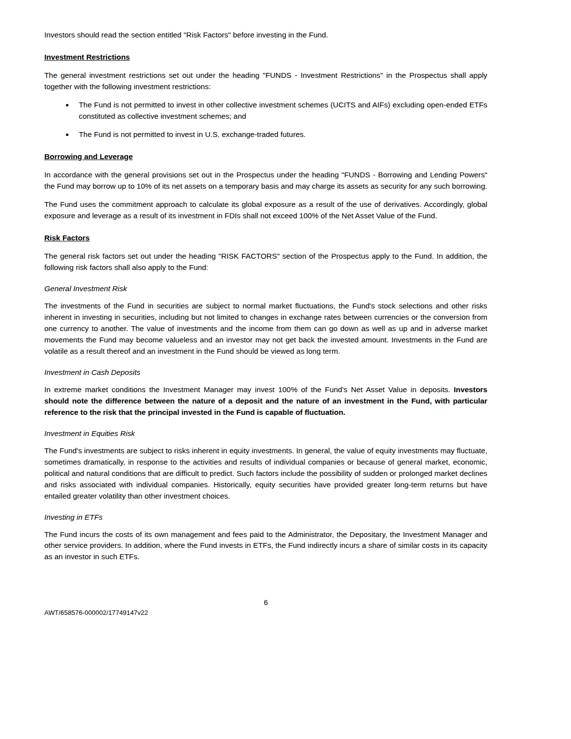Investors should read the section entitled "Risk Factors" before investing in the Fund.
Investment Restrictions
The general investment restrictions set out under the heading "FUNDS - Investment Restrictions" in the Prospectus shall apply together with the following investment restrictions:
The Fund is not permitted to invest in other collective investment schemes (UCITS and AIFs) excluding open-ended ETFs constituted as collective investment schemes; and
The Fund is not permitted to invest in U.S. exchange-traded futures.
Borrowing and Leverage
In accordance with the general provisions set out in the Prospectus under the heading "FUNDS - Borrowing and Lending Powers" the Fund may borrow up to 10% of its net assets on a temporary basis and may charge its assets as security for any such borrowing.
The Fund uses the commitment approach to calculate its global exposure as a result of the use of derivatives. Accordingly, global exposure and leverage as a result of its investment in FDIs shall not exceed 100% of the Net Asset Value of the Fund.
Risk Factors
The general risk factors set out under the heading "RISK FACTORS" section of the Prospectus apply to the Fund. In addition, the following risk factors shall also apply to the Fund:
General Investment Risk
The investments of the Fund in securities are subject to normal market fluctuations, the Fund's stock selections and other risks inherent in investing in securities, including but not limited to changes in exchange rates between currencies or the conversion from one currency to another. The value of investments and the income from them can go down as well as up and in adverse market movements the Fund may become valueless and an investor may not get back the invested amount. Investments in the Fund are volatile as a result thereof and an investment in the Fund should be viewed as long term.
Investment in Cash Deposits
In extreme market conditions the Investment Manager may invest 100% of the Fund's Net Asset Value in deposits. Investors should note the difference between the nature of a deposit and the nature of an investment in the Fund, with particular reference to the risk that the principal invested in the Fund is capable of fluctuation.
Investment in Equities Risk
The Fund's investments are subject to risks inherent in equity investments. In general, the value of equity investments may fluctuate, sometimes dramatically, in response to the activities and results of individual companies or because of general market, economic, political and natural conditions that are difficult to predict. Such factors include the possibility of sudden or prolonged market declines and risks associated with individual companies. Historically, equity securities have provided greater long-term returns but have entailed greater volatility than other investment choices.
Investing in ETFs
The Fund incurs the costs of its own management and fees paid to the Administrator, the Depositary, the Investment Manager and other service providers. In addition, where the Fund invests in ETFs, the Fund indirectly incurs a share of similar costs in its capacity as an investor in such ETFs.
6
AWT/658576-000002/17749147v22